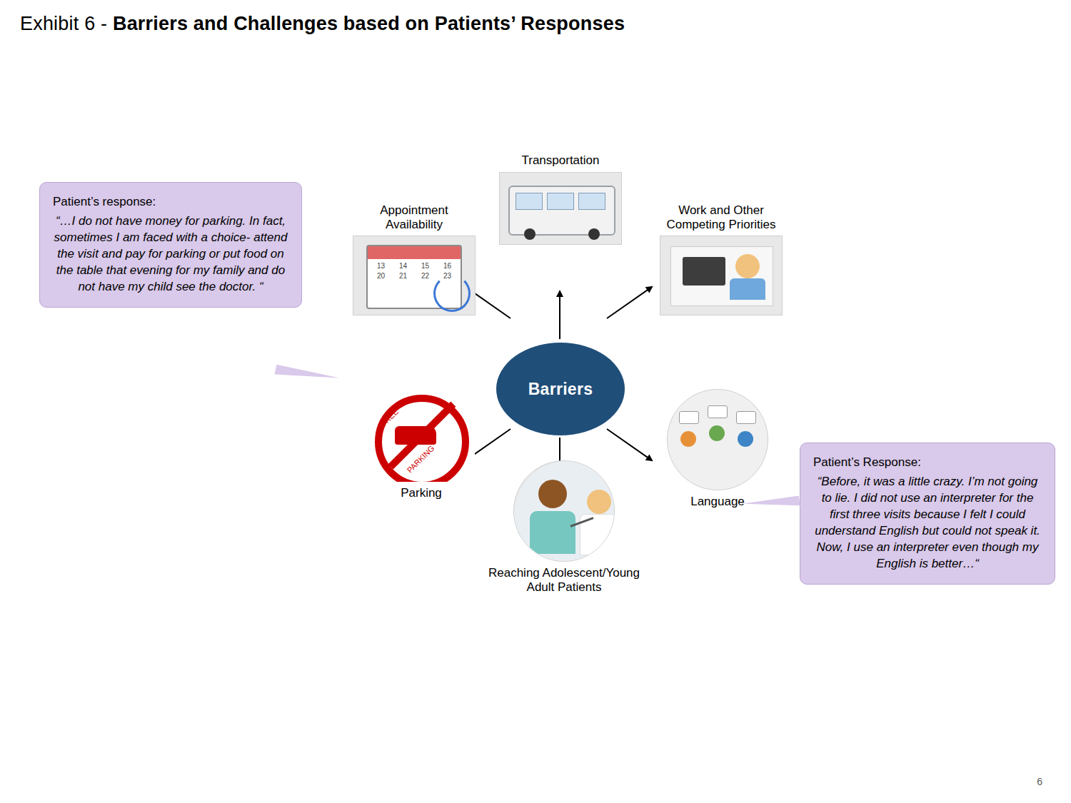Exhibit 6 - Barriers and Challenges based on Patients’ Responses
Barriers
Transportation
Work and Other
Competing Priorities
Appointment
Availability
13141516 20212223
FREE
PARKING
Parking
Language
Reaching Adolescent/Young
Adult Patients
Patient’s response: “…I do not have money for parking. In fact, sometimes I am faced with a choice- attend the visit and pay for parking or put food on the table that evening for my family and do not have my child see the doctor. “
Patient’s Response: “Before, it was a little crazy. I’m not going to lie. I did not use an interpreter for the first three visits because I felt I could understand English but could not speak it. Now, I use an interpreter even though my English is better…“
6